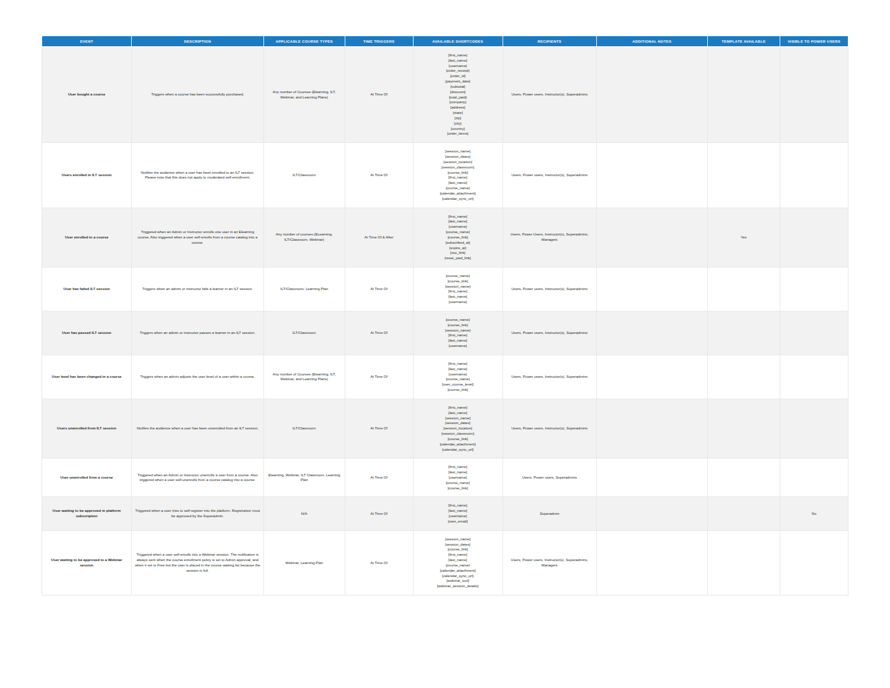| Event | Description | Applicable Course Types | Time Triggers | Available Shortcodes | Recipients | Additional Notes | Template Available | Visible to Power Users |
| --- | --- | --- | --- | --- | --- | --- | --- | --- |
| User bought a course | Triggers when a course has been successfully purchased. | Any number of Courses (Elearning, ILT, Webinar, and Learning Plans) | At Time Of | [first_name] [last_name] [username] [order_receipt] [order_id] [payment_date] [subtotal] [discount] [total_paid] [company] [address] [state] [zip] [city] [country] [order_items] | Users, Power users, Instructor(s), Superadmins | | | |
| Users enrolled in ILT session | Notifies the audience when a user has been enrolled to an ILT session. Please note that this does not apply to moderated self-enrollment. | ILT/Classroom | At Time Of | [session_name] [session_dates] [session_location] [session_classroom] [course_link] [first_name] [last_name] [course_name] [calendar_attachment] [calendar_sync_url] | Users, Power users, Instructor(s), Superadmins | | | |
| User enrolled to a course | Triggered when an Admin or Instructor enrolls one user in an Elearning course. Also triggered when a user self-enrolls from a course catalog into a course. | Any number of courses (ELearning, ILT/Classroom, Webinar) | At Time Of & After | [first_name] [last_name] [username] [course_name] [course_link] [subscribed_at] [expire_at] [sso_link] [reset_pwd_link] | Users, Power Users, Instructor(s), Superadmins, Managers | | Yes | |
| User has failed ILT session | Triggers when an admin or instructor fails a learner in an ILT session. | ILT/Classroom, Learning Plan | At Time Of | [course_name] [course_link] [session_name] [first_name] [last_name] [username] | Users, Power users, Instructor(s), Superadmins | | | |
| User has passed ILT session | Triggers when an admin or instructor passes a learner in an ILT session. | ILT/Classroom | At Time Of | [course_name] [course_link] [session_name] [first_name] [last_name] [username] | Users, Power users, Instructor(s), Superadmins | | | |
| User level has been changed in a course | Triggers when an admin adjusts the user level of a user within a course. | Any number of Courses (Elearning, ILT, Webinar, and Learning Plans) | At Time Of | [first_name] [last_name] [username] [course_name] [user_course_level] [course_link] | Users, Power users, Instructor(s), Superadmins | | | |
| Users unenrolled from ILT session | Notifies the audience when a user has been unenrolled from an ILT session. | ILT/Classroom | At Time Of | [first_name] [last_name] [session_name] [session_dates] [session_location] [session_classroom] [course_link] [calendar_attachment] [calendar_sync_url] | Users, Power users, Instructor(s), Superadmins | | | |
| User unenrolled from a course | Triggered when an Admin or Instructor unenrolls a user from a course. Also triggered when a user self-unenrolls from a course catalog into a course. | Elearning, Webinar, ILT Classroom, Learning Plan | At Time Of | [first_name] [last_name] [username] [course_name] [course_link] | Users, Power users, Superadmins | | | |
| User waiting to be approved in platform subscription | Triggered when a user tries to self-register into the platform. Registration must be approved by the Superadmin. | N/A | At Time Of | [first_name] [last_name] [username] [user_email] | Superadmin | | | No |
| User waiting to be approved to a Webinar session | Triggered when a user self-enrolls into a Webinar session. The notification is always sent when the course enrollment policy is set to Admin approval, and when it set to Free but the user is placed in the course waiting list because the session is full. | Webinar, Learning Plan | At Time Of | [session_name] [session_dates] [course_link] [first_name] [last_name] [course_name] [calendar_attachment] [calendar_sync_url] [webinar_tool] [webinar_session_details] | Users, Power users, Instructor(s), Superadmins, Managers | | | |